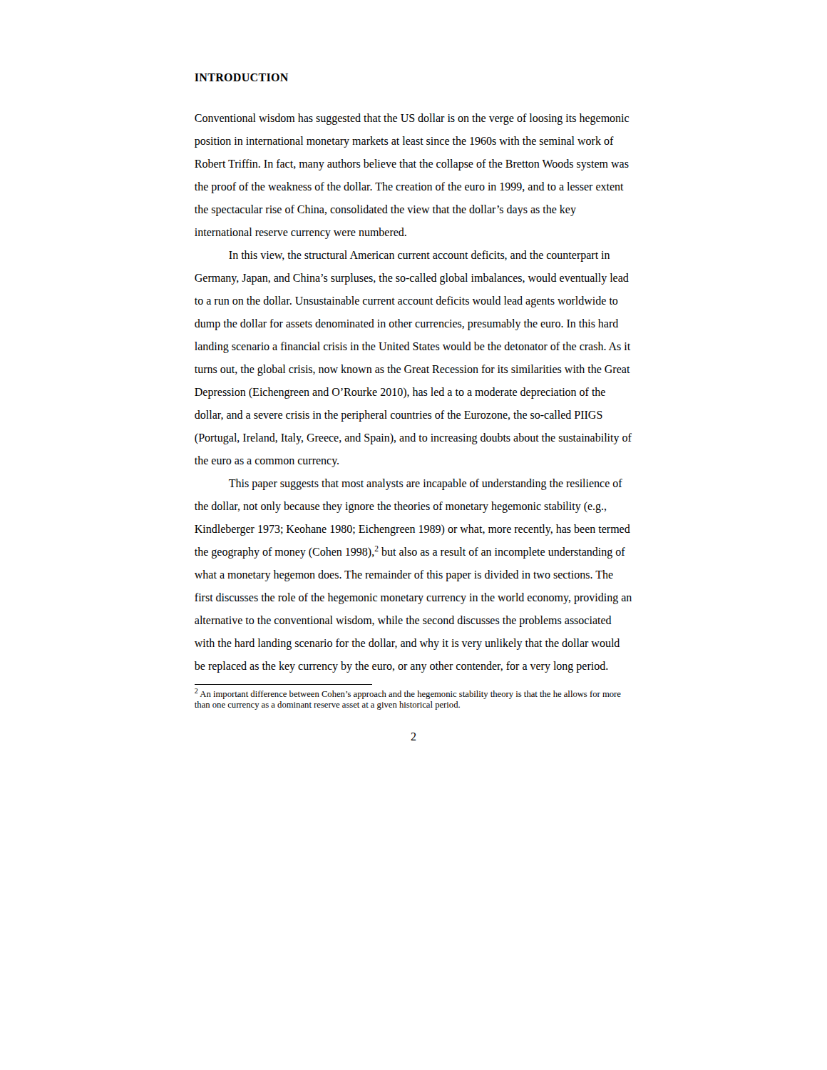INTRODUCTION
Conventional wisdom has suggested that the US dollar is on the verge of loosing its hegemonic position in international monetary markets at least since the 1960s with the seminal work of Robert Triffin. In fact, many authors believe that the collapse of the Bretton Woods system was the proof of the weakness of the dollar. The creation of the euro in 1999, and to a lesser extent the spectacular rise of China, consolidated the view that the dollar’s days as the key international reserve currency were numbered.
In this view, the structural American current account deficits, and the counterpart in Germany, Japan, and China’s surpluses, the so-called global imbalances, would eventually lead to a run on the dollar. Unsustainable current account deficits would lead agents worldwide to dump the dollar for assets denominated in other currencies, presumably the euro. In this hard landing scenario a financial crisis in the United States would be the detonator of the crash. As it turns out, the global crisis, now known as the Great Recession for its similarities with the Great Depression (Eichengreen and O’Rourke 2010), has led a to a moderate depreciation of the dollar, and a severe crisis in the peripheral countries of the Eurozone, the so-called PIIGS (Portugal, Ireland, Italy, Greece, and Spain), and to increasing doubts about the sustainability of the euro as a common currency.
This paper suggests that most analysts are incapable of understanding the resilience of the dollar, not only because they ignore the theories of monetary hegemonic stability (e.g., Kindleberger 1973; Keohane 1980; Eichengreen 1989) or what, more recently, has been termed the geography of money (Cohen 1998),2 but also as a result of an incomplete understanding of what a monetary hegemon does. The remainder of this paper is divided in two sections. The first discusses the role of the hegemonic monetary currency in the world economy, providing an alternative to the conventional wisdom, while the second discusses the problems associated with the hard landing scenario for the dollar, and why it is very unlikely that the dollar would be replaced as the key currency by the euro, or any other contender, for a very long period.
2 An important difference between Cohen’s approach and the hegemonic stability theory is that the he allows for more than one currency as a dominant reserve asset at a given historical period.
2